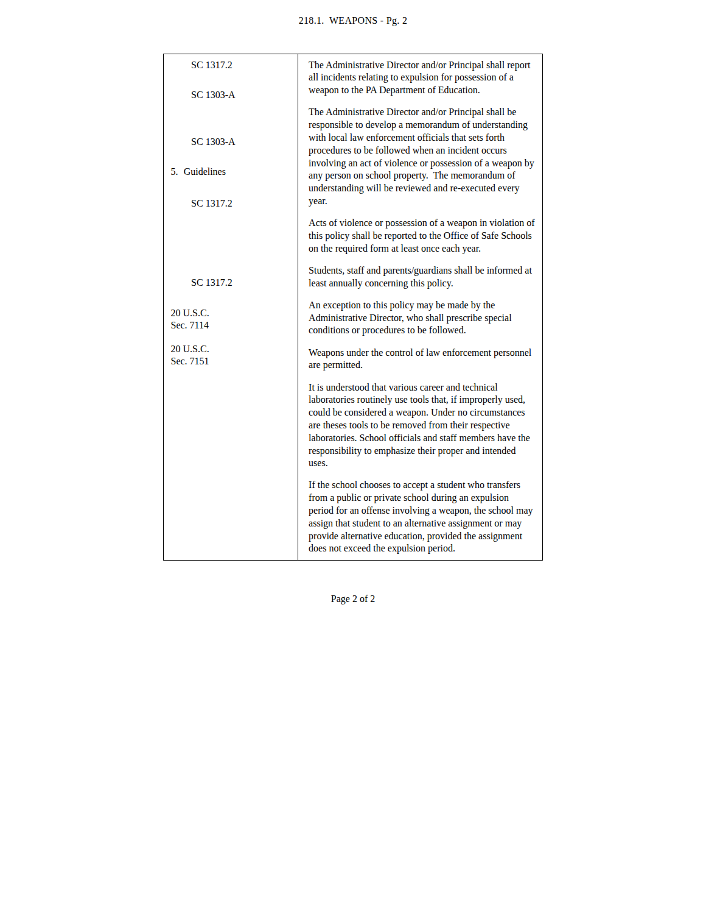218.1. WEAPONS - Pg. 2
| SC 1317.2 SC 1303-A SC 1303-A 5. Guidelines SC 1317.2 SC 1317.2 20 U.S.C. Sec. 7114 20 U.S.C. Sec. 7151 | The Administrative Director and/or Principal shall report all incidents relating to expulsion for possession of a weapon to the PA Department of Education. The Administrative Director and/or Principal shall be responsible to develop a memorandum of understanding with local law enforcement officials that sets forth procedures to be followed when an incident occurs involving an act of violence or possession of a weapon by any person on school property. The memorandum of understanding will be reviewed and re-executed every year. Acts of violence or possession of a weapon in violation of this policy shall be reported to the Office of Safe Schools on the required form at least once each year. Students, staff and parents/guardians shall be informed at least annually concerning this policy. An exception to this policy may be made by the Administrative Director, who shall prescribe special conditions or procedures to be followed. Weapons under the control of law enforcement personnel are permitted. It is understood that various career and technical laboratories routinely use tools that, if improperly used, could be considered a weapon. Under no circumstances are theses tools to be removed from their respective laboratories. School officials and staff members have the responsibility to emphasize their proper and intended uses. If the school chooses to accept a student who transfers from a public or private school during an expulsion period for an offense involving a weapon, the school may assign that student to an alternative assignment or may provide alternative education, provided the assignment does not exceed the expulsion period. |
Page 2 of 2